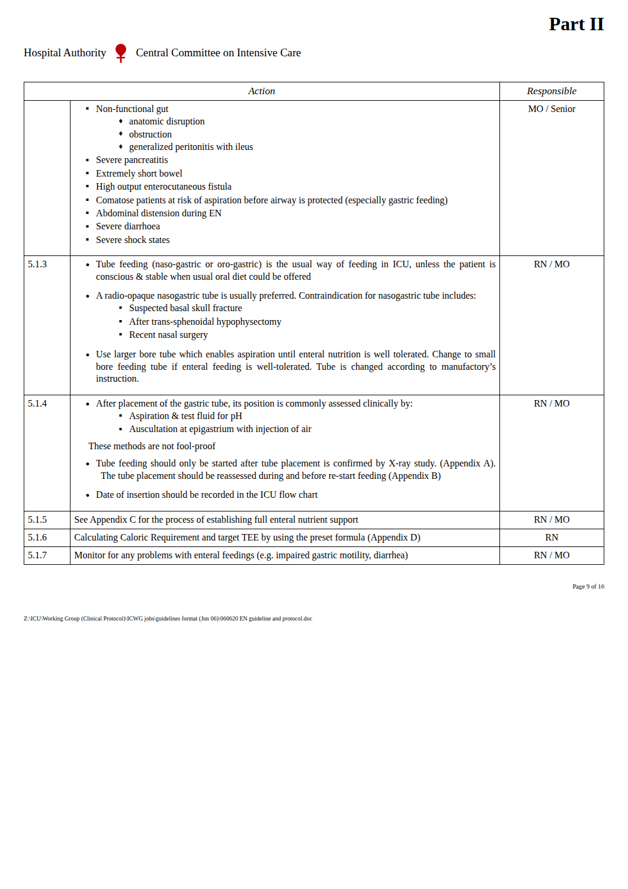Part II
Hospital Authority Central Committee on Intensive Care
| Action | Responsible |
| --- | --- |
| | Non-functional gut anatomic disruption obstruction generalized peritonitis with ileus Severe pancreatitis Extremely short bowel High output enterocutaneous fistula Comatose patients at risk of aspiration before airway is protected (especially gastric feeding) Abdominal distension during EN Severe diarrhoea Severe shock states | MO / Senior |
| 5.1.3 | Tube feeding (naso-gastric or oro-gastric) is the usual way of feeding in ICU, unless the patient is conscious & stable when usual oral diet could be offered A radio-opaque nasogastric tube is usually preferred. Contraindication for nasogastric tube includes: Suspected basal skull fracture After trans-sphenoidal hypophysectomy Recent nasal surgery Use larger bore tube which enables aspiration until enteral nutrition is well tolerated. Change to small bore feeding tube if enteral feeding is well-tolerated. Tube is changed according to manufactory’s instruction. | RN / MO |
| 5.1.4 | After placement of the gastric tube, its position is commonly assessed clinically by: Aspiration & test fluid for pH Auscultation at epigastrium with injection of air These methods are not fool-proof Tube feeding should only be started after tube placement is confirmed by X-ray study. (Appendix A). The tube placement should be reassessed during and before re-start feeding (Appendix B) Date of insertion should be recorded in the ICU flow chart | RN / MO |
| 5.1.5 | See Appendix C for the process of establishing full enteral nutrient support | RN / MO |
| 5.1.6 | Calculating Caloric Requirement and target TEE by using the preset formula (Appendix D) | RN |
| 5.1.7 | Monitor for any problems with enteral feedings (e.g. impaired gastric motility, diarrhea) | RN / MO |
Page 9 of 16
Z:\ICU\Working Group (Clinical Protocol)\ICWG jobs\guidelines format (Jun 06)\060620 EN guideline and protocol.doc